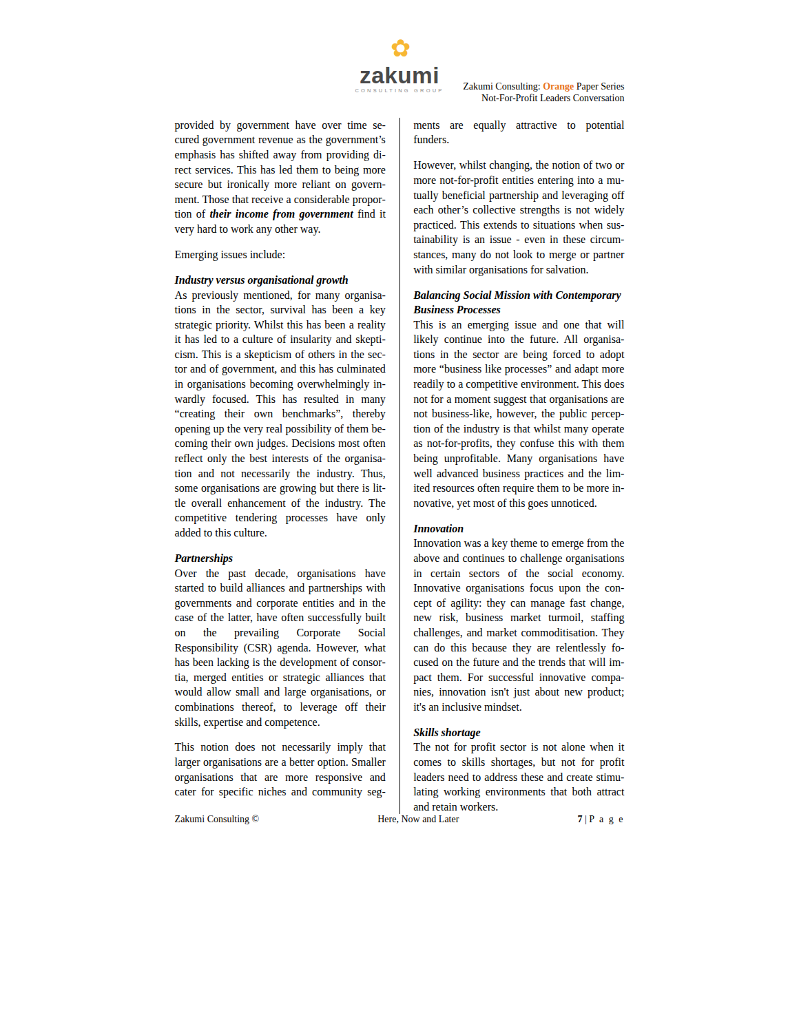✿
zakumi
consulting group
Zakumi Consulting: Orange Paper Series
Not-For-Profit Leaders Conversation
provided by government have over time secured government revenue as the government’s emphasis has shifted away from providing direct services. This has led them to being more secure but ironically more reliant on government. Those that receive a considerable proportion of their income from government find it very hard to work any other way.
Emerging issues include:
Industry versus organisational growth
As previously mentioned, for many organisations in the sector, survival has been a key strategic priority. Whilst this has been a reality it has led to a culture of insularity and skepticism. This is a skepticism of others in the sector and of government, and this has culminated in organisations becoming overwhelmingly inwardly focused. This has resulted in many “creating their own benchmarks”, thereby opening up the very real possibility of them becoming their own judges. Decisions most often reflect only the best interests of the organisation and not necessarily the industry. Thus, some organisations are growing but there is little overall enhancement of the industry. The competitive tendering processes have only added to this culture.
Partnerships
Over the past decade, organisations have started to build alliances and partnerships with governments and corporate entities and in the case of the latter, have often successfully built on the prevailing Corporate Social Responsibility (CSR) agenda. However, what has been lacking is the development of consortia, merged entities or strategic alliances that would allow small and large organisations, or combinations thereof, to leverage off their skills, expertise and competence.
This notion does not necessarily imply that larger organisations are a better option. Smaller organisations that are more responsive and cater for specific niches and community segments are equally attractive to potential funders.
However, whilst changing, the notion of two or more not-for-profit entities entering into a mutually beneficial partnership and leveraging off each other’s collective strengths is not widely practiced. This extends to situations when sustainability is an issue - even in these circumstances, many do not look to merge or partner with similar organisations for salvation.
Balancing Social Mission with Contemporary Business Processes
This is an emerging issue and one that will likely continue into the future. All organisations in the sector are being forced to adopt more “business like processes” and adapt more readily to a competitive environment. This does not for a moment suggest that organisations are not business-like, however, the public perception of the industry is that whilst many operate as not-for-profits, they confuse this with them being unprofitable. Many organisations have well advanced business practices and the limited resources often require them to be more innovative, yet most of this goes unnoticed.
Innovation
Innovation was a key theme to emerge from the above and continues to challenge organisations in certain sectors of the social economy. Innovative organisations focus upon the concept of agility: they can manage fast change, new risk, business market turmoil, staffing challenges, and market commoditisation. They can do this because they are relentlessly focused on the future and the trends that will impact them. For successful innovative companies, innovation isn't just about new product; it's an inclusive mindset.
Skills shortage
The not for profit sector is not alone when it comes to skills shortages, but not for profit leaders need to address these and create stimulating working environments that both attract and retain workers.
Zakumi Consulting ©
Here, Now and Later
7 | P a g e